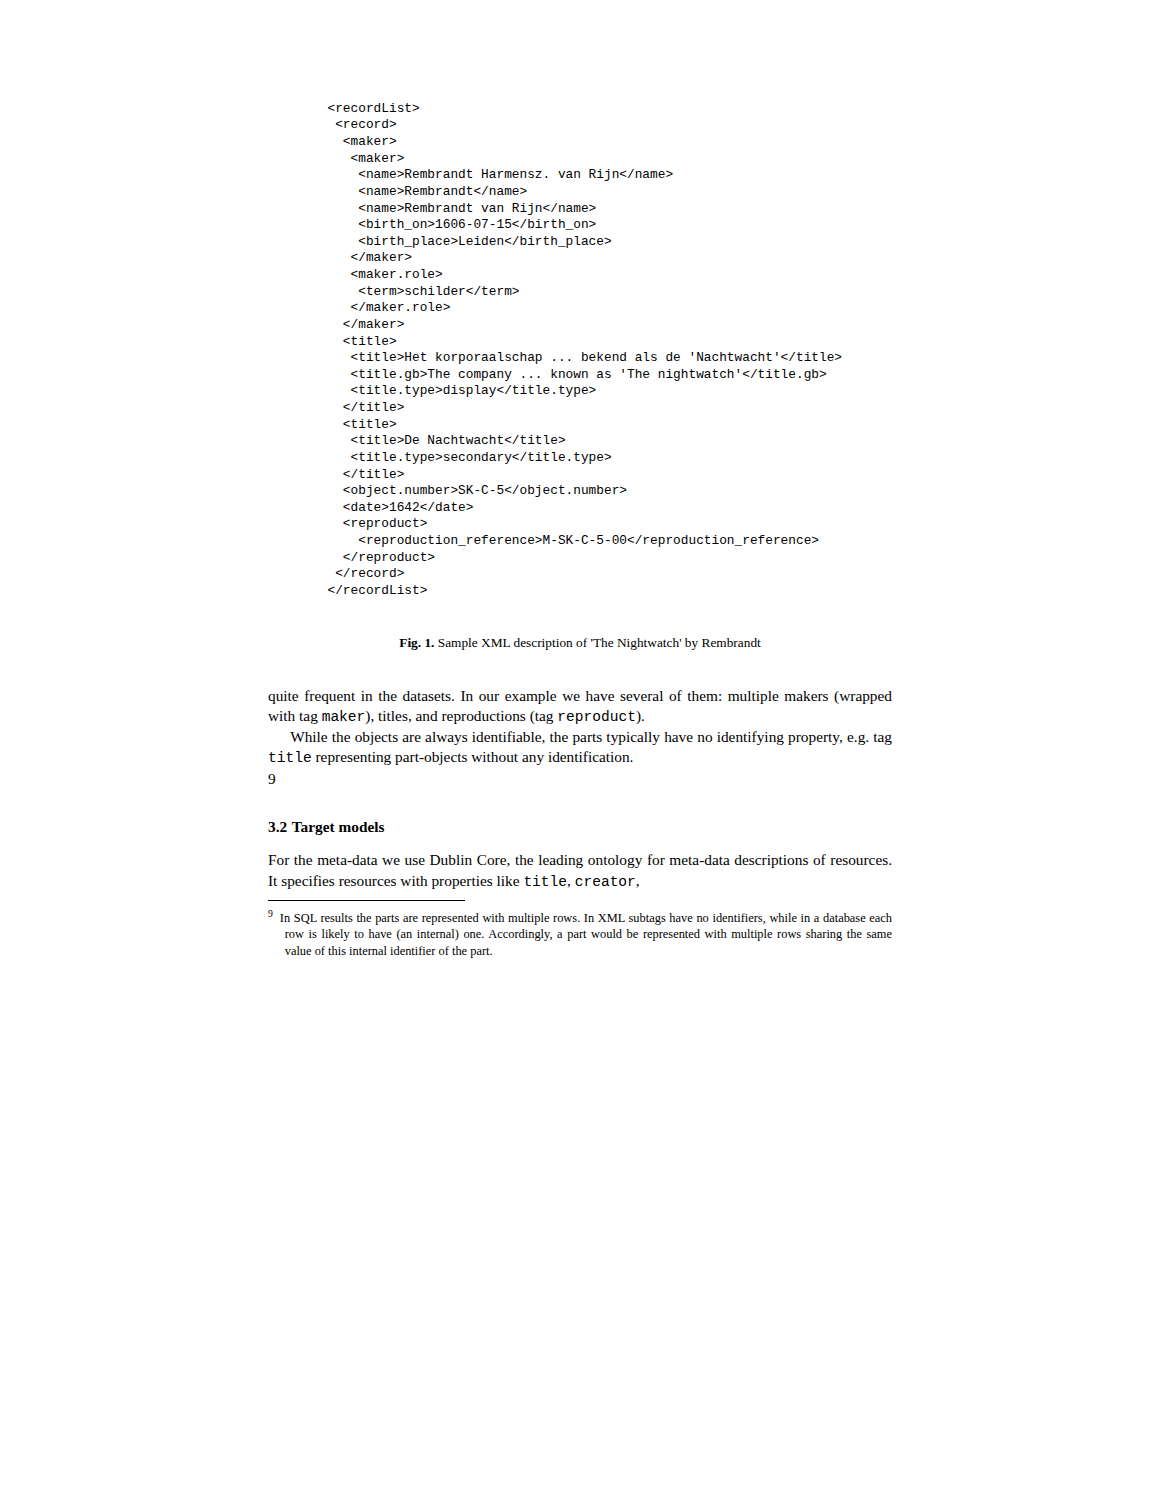<recordList>
 <record>
  <maker>
   <maker>
    <name>Rembrandt Harmensz. van Rijn</name>
    <name>Rembrandt</name>
    <name>Rembrandt van Rijn</name>
    <birth_on>1606-07-15</birth_on>
    <birth_place>Leiden</birth_place>
   </maker>
   <maker.role>
    <term>schilder</term>
   </maker.role>
  </maker>
  <title>
   <title>Het korporaalschap ... bekend als de 'Nachtwacht'</title>
   <title.gb>The company ... known as 'The nightwatch'</title.gb>
   <title.type>display</title.type>
  </title>
  <title>
   <title>De Nachtwacht</title>
   <title.type>secondary</title.type>
  </title>
  <object.number>SK-C-5</object.number>
  <date>1642</date>
  <reproduct>
    <reproduction_reference>M-SK-C-5-00</reproduction_reference>
  </reproduct>
 </record>
</recordList>
Fig. 1. Sample XML description of 'The Nightwatch' by Rembrandt
quite frequent in the datasets. In our example we have several of them: multiple makers (wrapped with tag maker), titles, and reproductions (tag reproduct).
While the objects are always identifiable, the parts typically have no identifying property, e.g. tag title representing part-objects without any identification.
9
3.2 Target models
For the meta-data we use Dublin Core, the leading ontology for meta-data descriptions of resources. It specifies resources with properties like title, creator,
9 In SQL results the parts are represented with multiple rows. In XML subtags have no identifiers, while in a database each row is likely to have (an internal) one. Accordingly, a part would be represented with multiple rows sharing the same value of this internal identifier of the part.